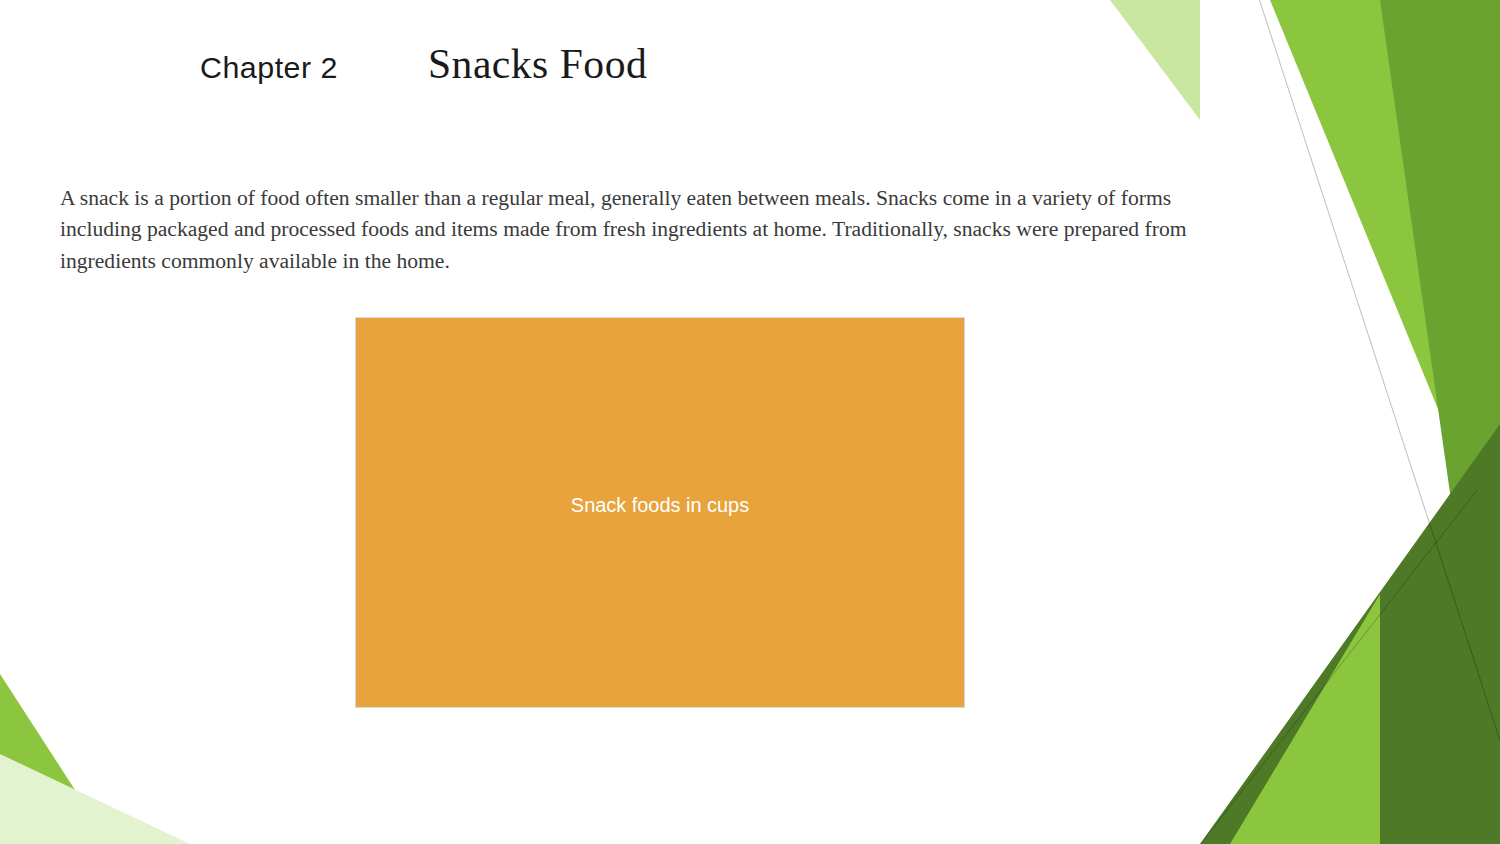Chapter 2
Snacks Food
A snack is a portion of food often smaller than a regular meal, generally eaten between meals. Snacks come in a variety of forms including packaged and processed foods and items made from fresh ingredients at home. Traditionally, snacks were prepared from ingredients commonly available in the home.